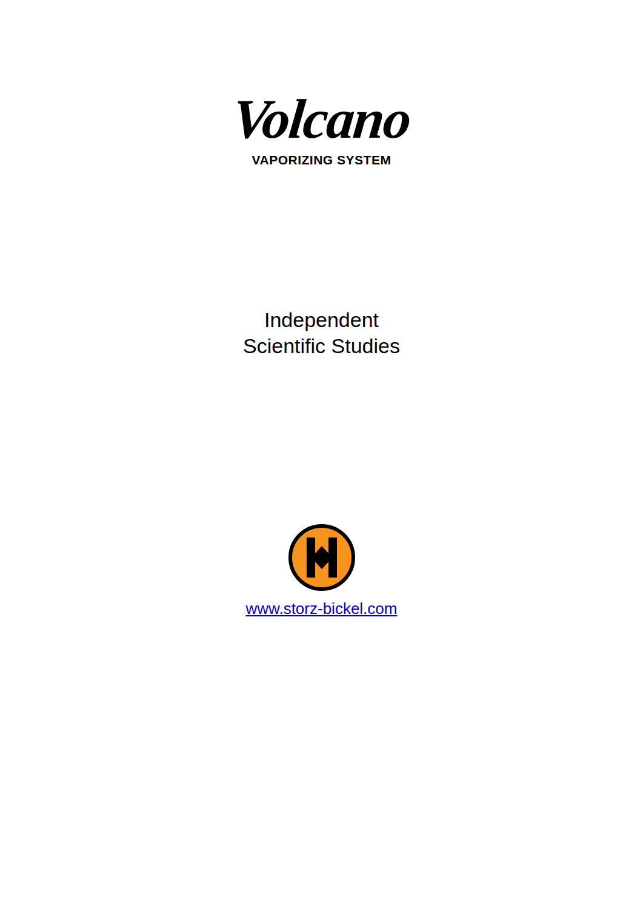Volcano
VAPORIZING SYSTEM
Independent
Scientific Studies
www.storz-bickel.com